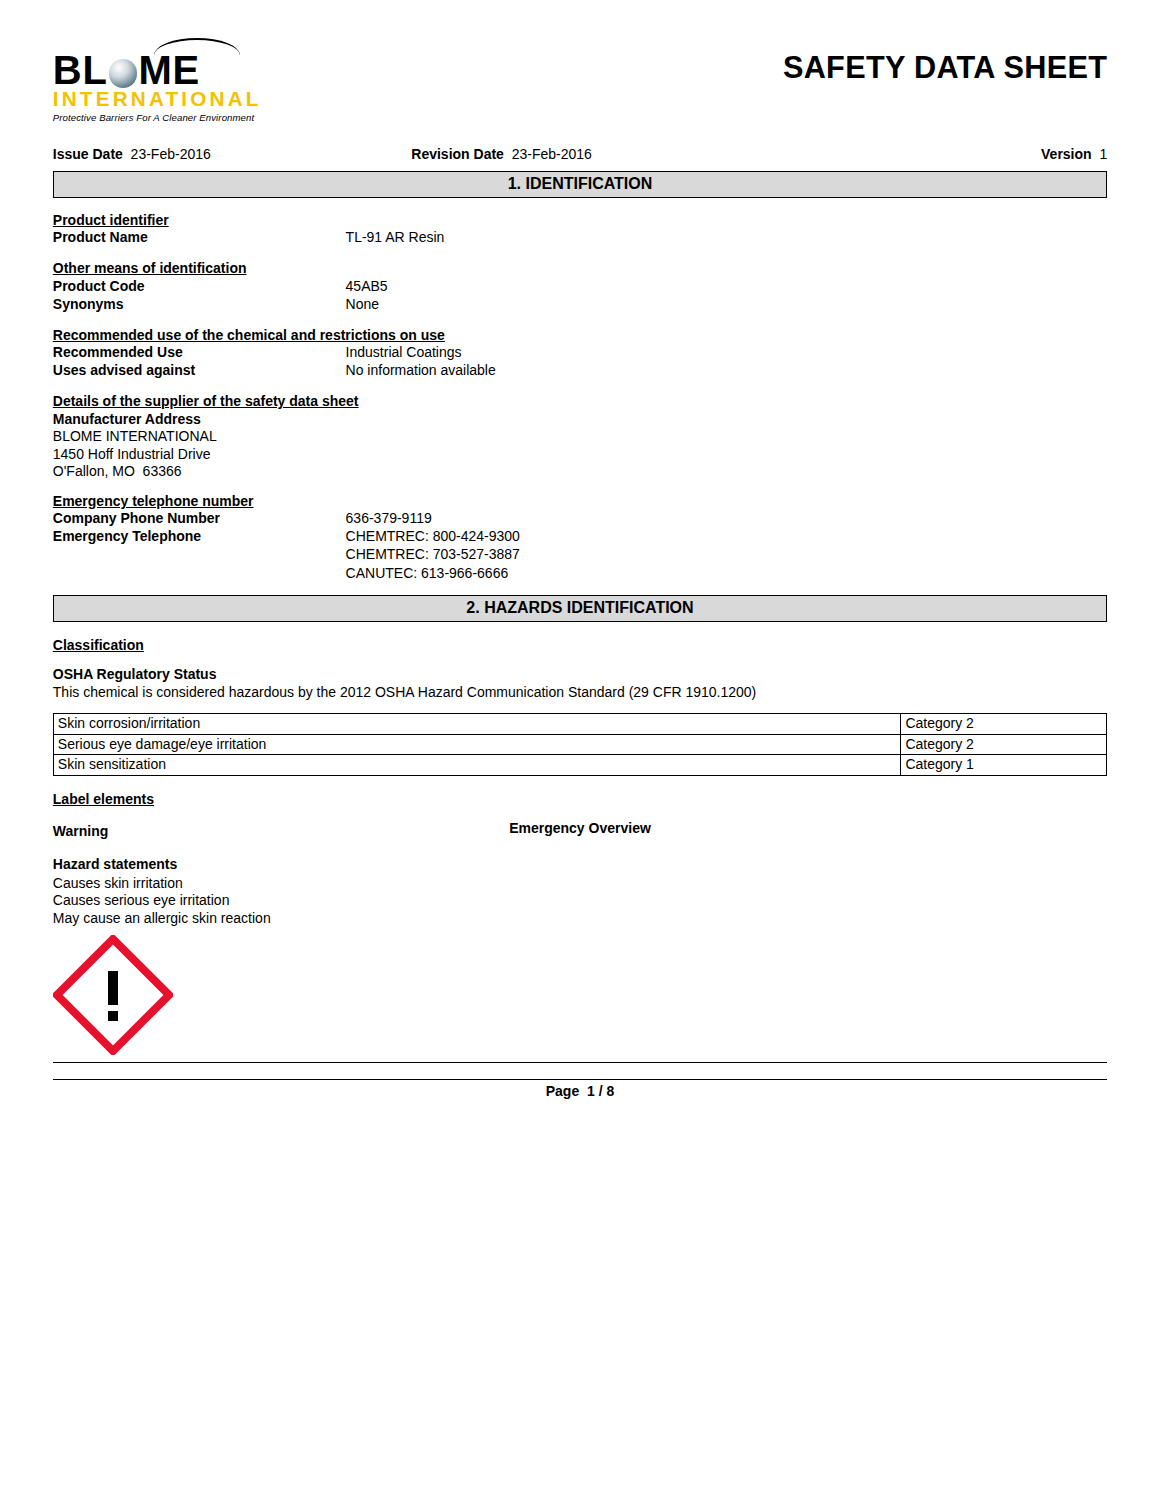BL ME
INTERNATIONAL
Protective Barriers For A Cleaner Environment
SAFETY DATA SHEET
Issue Date 23-Feb-2016
Revision Date 23-Feb-2016
Version 1
1. IDENTIFICATION
Product identifier
| Product Name | TL-91 AR Resin |
Other means of identification
| Product Code | 45AB5 |
| Synonyms | None |
Recommended use of the chemical and restrictions on use
| Recommended Use | Industrial Coatings |
| Uses advised against | No information available |
Details of the supplier of the safety data sheet
Manufacturer Address
BLOME INTERNATIONAL
1450 Hoff Industrial Drive
O'Fallon, MO 63366
Emergency telephone number
| Company Phone Number | 636-379-9119 |
| Emergency Telephone | CHEMTREC: 800-424-9300 |
| | CHEMTREC: 703-527-3887 |
| | CANUTEC: 613-966-6666 |
2. HAZARDS IDENTIFICATION
Classification
OSHA Regulatory Status
This chemical is considered hazardous by the 2012 OSHA Hazard Communication Standard (29 CFR 1910.1200)
| Skin corrosion/irritation | Category 2 |
| Serious eye damage/eye irritation | Category 2 |
| Skin sensitization | Category 1 |
Label elements
Emergency Overview
Warning
Hazard statements
Causes skin irritation
Causes serious eye irritation
May cause an allergic skin reaction
Page 1 / 8